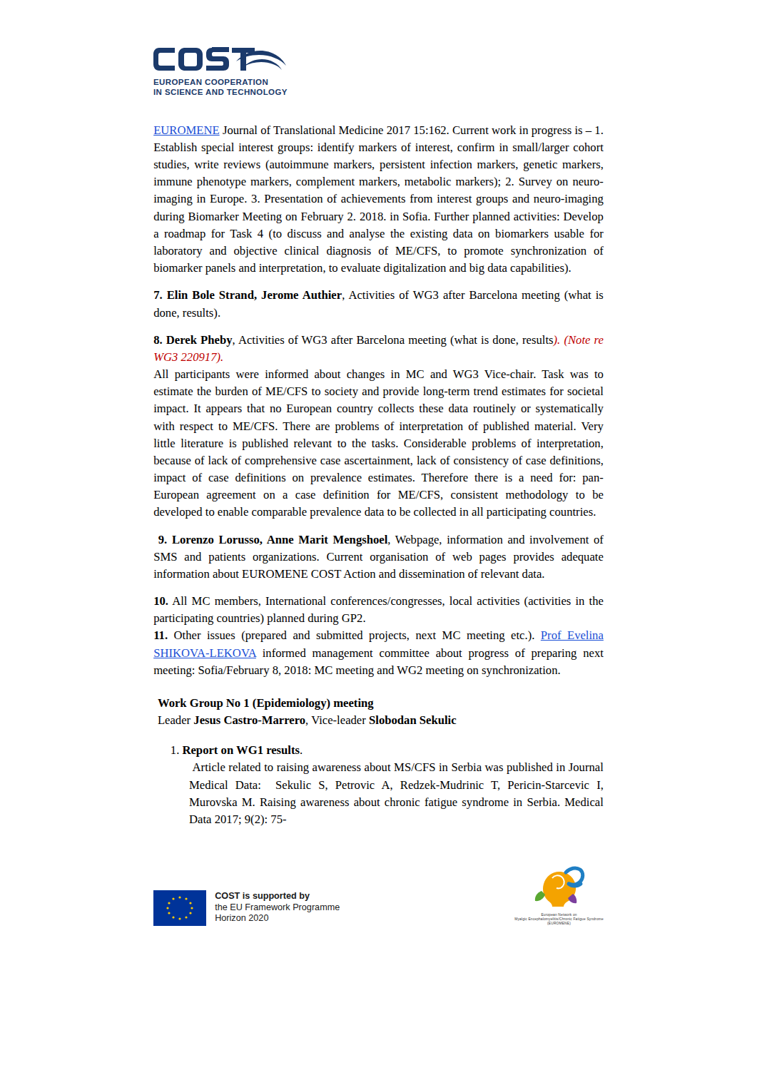EUROPEAN COOPERATION IN SCIENCE AND TECHNOLOGY
EUROMENE Journal of Translational Medicine 2017 15:162. Current work in progress is – 1. Establish special interest groups: identify markers of interest, confirm in small/larger cohort studies, write reviews (autoimmune markers, persistent infection markers, genetic markers, immune phenotype markers, complement markers, metabolic markers); 2. Survey on neuro-imaging in Europe. 3. Presentation of achievements from interest groups and neuro-imaging during Biomarker Meeting on February 2. 2018. in Sofia. Further planned activities: Develop a roadmap for Task 4 (to discuss and analyse the existing data on biomarkers usable for laboratory and objective clinical diagnosis of ME/CFS, to promote synchronization of biomarker panels and interpretation, to evaluate digitalization and big data capabilities).
7. Elin Bole Strand, Jerome Authier, Activities of WG3 after Barcelona meeting (what is done, results).
8. Derek Pheby, Activities of WG3 after Barcelona meeting (what is done, results). (Note re WG3 220917).
All participants were informed about changes in MC and WG3 Vice-chair. Task was to estimate the burden of ME/CFS to society and provide long-term trend estimates for societal impact. It appears that no European country collects these data routinely or systematically with respect to ME/CFS. There are problems of interpretation of published material. Very little literature is published relevant to the tasks. Considerable problems of interpretation, because of lack of comprehensive case ascertainment, lack of consistency of case definitions, impact of case definitions on prevalence estimates. Therefore there is a need for: pan-European agreement on a case definition for ME/CFS, consistent methodology to be developed to enable comparable prevalence data to be collected in all participating countries.
9. Lorenzo Lorusso, Anne Marit Mengshoel, Webpage, information and involvement of SMS and patients organizations. Current organisation of web pages provides adequate information about EUROMENE COST Action and dissemination of relevant data.
10. All MC members, International conferences/congresses, local activities (activities in the participating countries) planned during GP2.
11. Other issues (prepared and submitted projects, next MC meeting etc.). Prof Evelina SHIKOVA-LEKOVA informed management committee about progress of preparing next meeting: Sofia/February 8, 2018: MC meeting and WG2 meeting on synchronization.
Work Group No 1 (Epidemiology) meeting
Leader Jesus Castro-Marrero, Vice-leader Slobodan Sekulic
Report on WG1 results.
Article related to raising awareness about MS/CFS in Serbia was published in Journal Medical Data: Sekulic S, Petrovic A, Redzek-Mudrinic T, Pericin-Starcevic I, Murovska M. Raising awareness about chronic fatigue syndrome in Serbia. Medical Data 2017; 9(2): 75-
COST is supported by
the EU Framework Programme
Horizon 2020
European Network on
Myalgic Encephalomyelitis/Chronic Fatigue Syndrome
(EUROMENE)